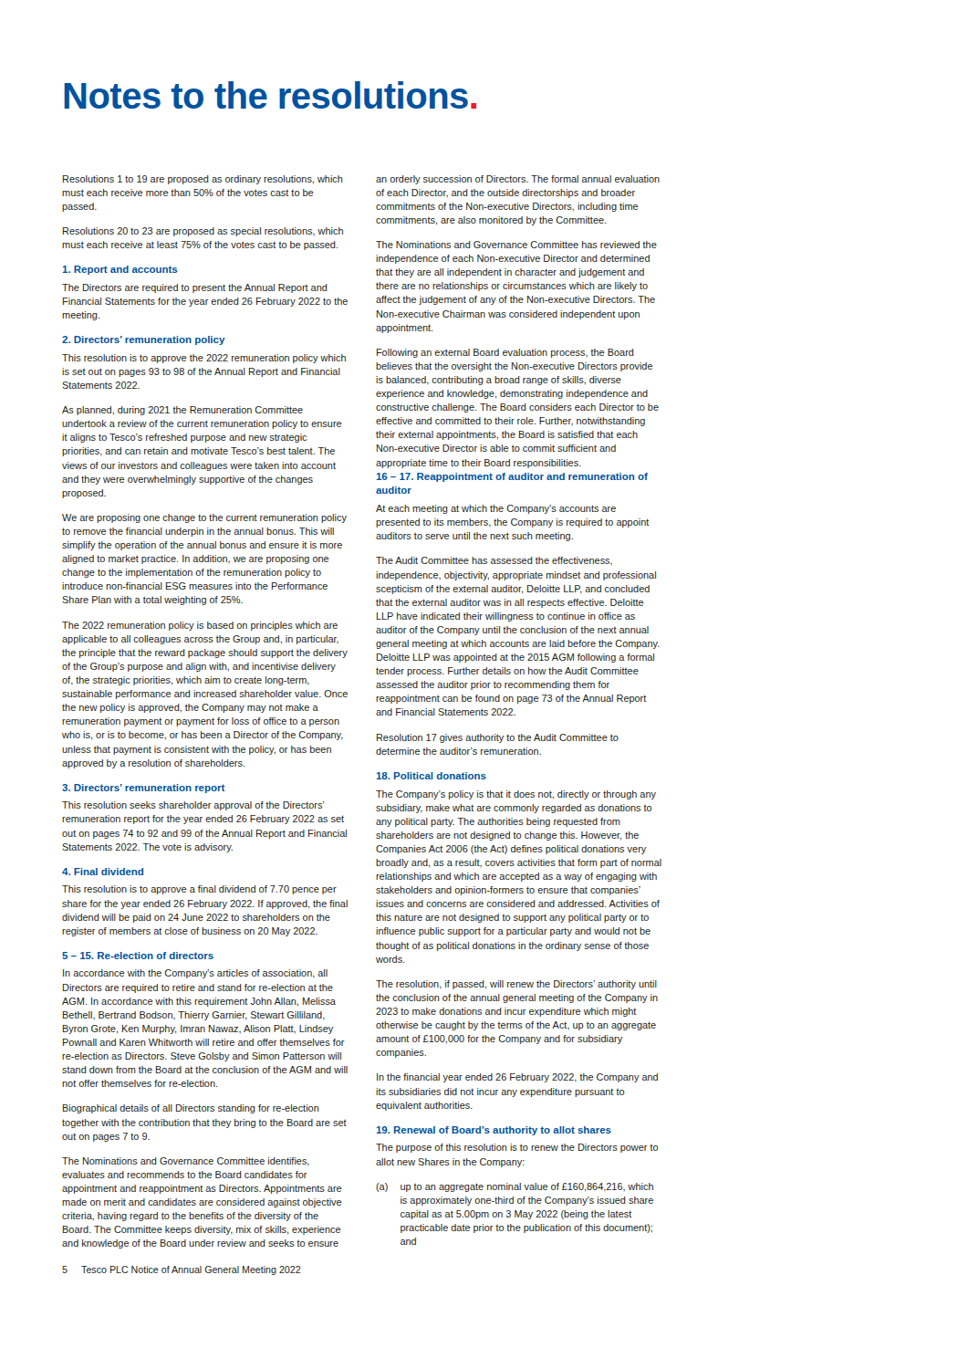Notes to the resolutions.
Resolutions 1 to 19 are proposed as ordinary resolutions, which must each receive more than 50% of the votes cast to be passed.
Resolutions 20 to 23 are proposed as special resolutions, which must each receive at least 75% of the votes cast to be passed.
1. Report and accounts
The Directors are required to present the Annual Report and Financial Statements for the year ended 26 February 2022 to the meeting.
2. Directors’ remuneration policy
This resolution is to approve the 2022 remuneration policy which is set out on pages 93 to 98 of the Annual Report and Financial Statements 2022.
As planned, during 2021 the Remuneration Committee undertook a review of the current remuneration policy to ensure it aligns to Tesco’s refreshed purpose and new strategic priorities, and can retain and motivate Tesco’s best talent. The views of our investors and colleagues were taken into account and they were overwhelmingly supportive of the changes proposed.
We are proposing one change to the current remuneration policy to remove the financial underpin in the annual bonus. This will simplify the operation of the annual bonus and ensure it is more aligned to market practice. In addition, we are proposing one change to the implementation of the remuneration policy to introduce non-financial ESG measures into the Performance Share Plan with a total weighting of 25%.
The 2022 remuneration policy is based on principles which are applicable to all colleagues across the Group and, in particular, the principle that the reward package should support the delivery of the Group’s purpose and align with, and incentivise delivery of, the strategic priorities, which aim to create long-term, sustainable performance and increased shareholder value. Once the new policy is approved, the Company may not make a remuneration payment or payment for loss of office to a person who is, or is to become, or has been a Director of the Company, unless that payment is consistent with the policy, or has been approved by a resolution of shareholders.
3. Directors’ remuneration report
This resolution seeks shareholder approval of the Directors’ remuneration report for the year ended 26 February 2022 as set out on pages 74 to 92 and 99 of the Annual Report and Financial Statements 2022. The vote is advisory.
4. Final dividend
This resolution is to approve a final dividend of 7.70 pence per share for the year ended 26 February 2022. If approved, the final dividend will be paid on 24 June 2022 to shareholders on the register of members at close of business on 20 May 2022.
5 – 15. Re-election of directors
In accordance with the Company’s articles of association, all Directors are required to retire and stand for re-election at the AGM. In accordance with this requirement John Allan, Melissa Bethell, Bertrand Bodson, Thierry Garnier, Stewart Gilliland, Byron Grote, Ken Murphy, Imran Nawaz, Alison Platt, Lindsey Pownall and Karen Whitworth will retire and offer themselves for re-election as Directors. Steve Golsby and Simon Patterson will stand down from the Board at the conclusion of the AGM and will not offer themselves for re-election.
Biographical details of all Directors standing for re-election together with the contribution that they bring to the Board are set out on pages 7 to 9.
The Nominations and Governance Committee identifies, evaluates and recommends to the Board candidates for appointment and reappointment as Directors. Appointments are made on merit and candidates are considered against objective criteria, having regard to the benefits of the diversity of the Board. The Committee keeps diversity, mix of skills, experience and knowledge of the Board under review and seeks to ensure an orderly succession of Directors. The formal annual evaluation of each Director, and the outside directorships and broader commitments of the Non-executive Directors, including time commitments, are also monitored by the Committee.
The Nominations and Governance Committee has reviewed the independence of each Non-executive Director and determined that they are all independent in character and judgement and there are no relationships or circumstances which are likely to affect the judgement of any of the Non-executive Directors. The Non-executive Chairman was considered independent upon appointment.
Following an external Board evaluation process, the Board believes that the oversight the Non-executive Directors provide is balanced, contributing a broad range of skills, diverse experience and knowledge, demonstrating independence and constructive challenge. The Board considers each Director to be effective and committed to their role. Further, notwithstanding their external appointments, the Board is satisfied that each Non-executive Director is able to commit sufficient and appropriate time to their Board responsibilities.
16 – 17. Reappointment of auditor and remuneration of auditor
At each meeting at which the Company’s accounts are presented to its members, the Company is required to appoint auditors to serve until the next such meeting.
The Audit Committee has assessed the effectiveness, independence, objectivity, appropriate mindset and professional scepticism of the external auditor, Deloitte LLP, and concluded that the external auditor was in all respects effective. Deloitte LLP have indicated their willingness to continue in office as auditor of the Company until the conclusion of the next annual general meeting at which accounts are laid before the Company. Deloitte LLP was appointed at the 2015 AGM following a formal tender process. Further details on how the Audit Committee assessed the auditor prior to recommending them for reappointment can be found on page 73 of the Annual Report and Financial Statements 2022.
Resolution 17 gives authority to the Audit Committee to determine the auditor’s remuneration.
18. Political donations
The Company’s policy is that it does not, directly or through any subsidiary, make what are commonly regarded as donations to any political party. The authorities being requested from shareholders are not designed to change this. However, the Companies Act 2006 (the Act) defines political donations very broadly and, as a result, covers activities that form part of normal relationships and which are accepted as a way of engaging with stakeholders and opinion-formers to ensure that companies’ issues and concerns are considered and addressed. Activities of this nature are not designed to support any political party or to influence public support for a particular party and would not be thought of as political donations in the ordinary sense of those words.
The resolution, if passed, will renew the Directors’ authority until the conclusion of the annual general meeting of the Company in 2023 to make donations and incur expenditure which might otherwise be caught by the terms of the Act, up to an aggregate amount of £100,000 for the Company and for subsidiary companies.
In the financial year ended 26 February 2022, the Company and its subsidiaries did not incur any expenditure pursuant to equivalent authorities.
19. Renewal of Board’s authority to allot shares
The purpose of this resolution is to renew the Directors power to allot new Shares in the Company:
(a)
up to an aggregate nominal value of £160,864,216, which is approximately one-third of the Company’s issued share capital as at 5.00pm on 3 May 2022 (being the latest practicable date prior to the publication of this document); and
5 Tesco PLC Notice of Annual General Meeting 2022